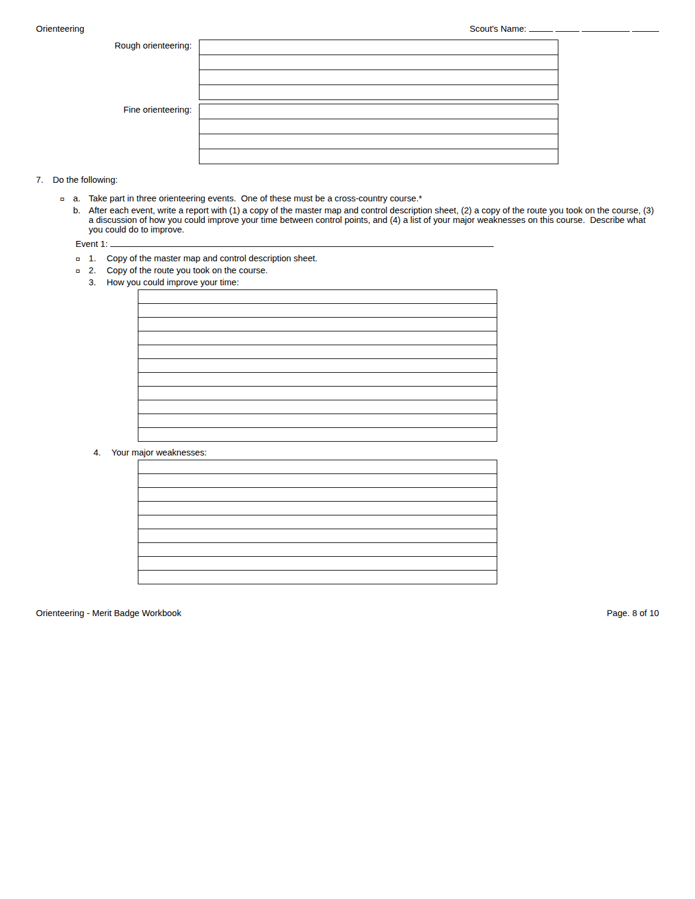Orienteering
Scout's Name:
Rough orienteering:
Fine orienteering:
7. Do the following:

a.
Take part in three orienteering events. One of these must be a cross-country course.*
b.
After each event, write a report with (1) a copy of the master map and control description sheet, (2) a copy of the route you took on the course, (3) a discussion of how you could improve your time between control points, and (4) a list of your major weaknesses on this course. Describe what you could do to improve.
Event 1:

1.
Copy of the master map and control description sheet.

2.
Copy of the route you took on the course.
3.
How you could improve your time:
4. Your major weaknesses:
Orienteering - Merit Badge Workbook
Page. 8 of 10